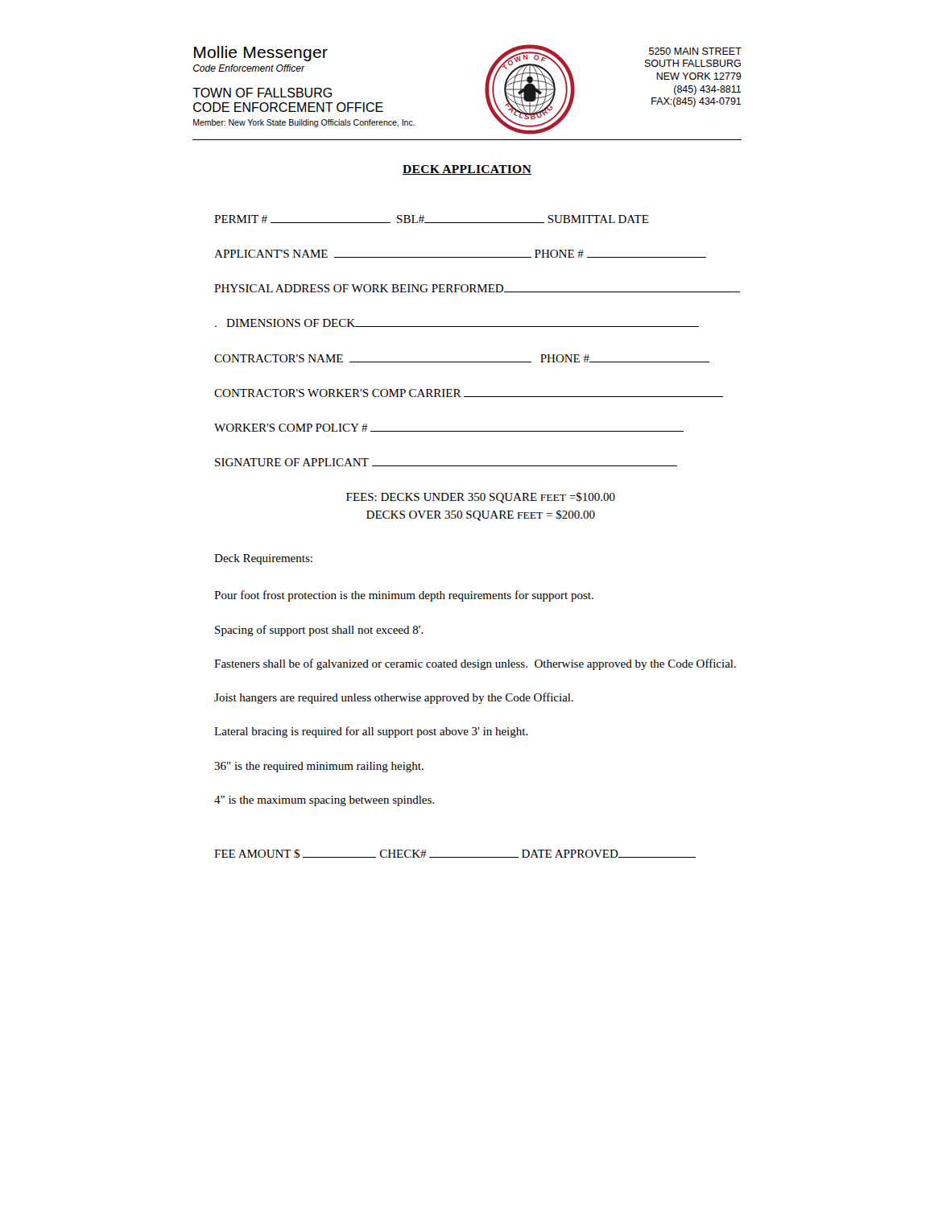Mollie Messenger
Code Enforcement Officer
TOWN OF FALLSBURG
CODE ENFORCEMENT OFFICE
Member: New York State Building Officials Conference, Inc.
TOWN OF FALLSBURG
5250 MAIN STREET
SOUTH FALLSBURG
NEW YORK 12779
(845) 434-8811
FAX:(845) 434-0791
DECK APPLICATION
PERMIT # SBL# SUBMITTAL DATE
APPLICANT'S NAME PHONE #
PHYSICAL ADDRESS OF WORK BEING PERFORMED
. DIMENSIONS OF DECK
CONTRACTOR'S NAME PHONE #
CONTRACTOR'S WORKER'S COMP CARRIER
WORKER'S COMP POLICY #
SIGNATURE OF APPLICANT
FEES: DECKS UNDER 350 SQUARE FEET =$100.00
DECKS OVER 350 SQUARE FEET = $200.00
Deck Requirements:
Pour foot frost protection is the minimum depth requirements for support post.
Spacing of support post shall not exceed 8'.
Fasteners shall be of galvanized or ceramic coated design unless. Otherwise approved by the Code Official.
Joist hangers are required unless otherwise approved by the Code Official.
Lateral bracing is required for all support post above 3' in height.
36" is the required minimum railing height.
4" is the maximum spacing between spindles.
FEE AMOUNT $ CHECK# DATE APPROVED